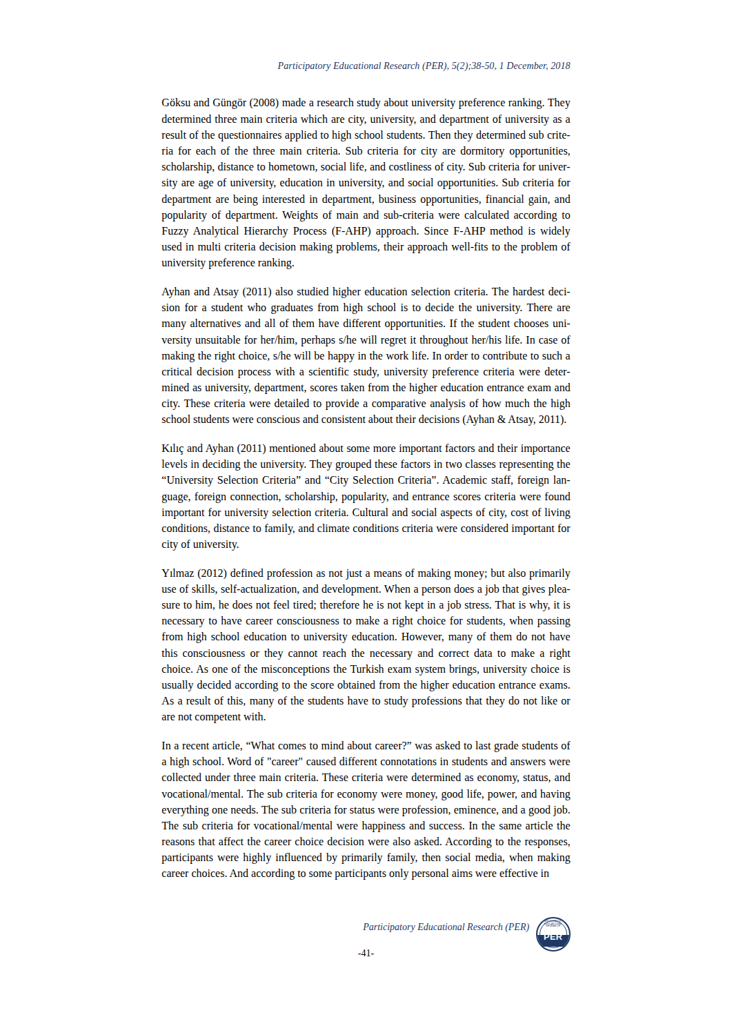Participatory Educational Research (PER), 5(2);38-50, 1 December, 2018
Göksu and Güngör (2008) made a research study about university preference ranking. They determined three main criteria which are city, university, and department of university as a result of the questionnaires applied to high school students. Then they determined sub criteria for each of the three main criteria. Sub criteria for city are dormitory opportunities, scholarship, distance to hometown, social life, and costliness of city. Sub criteria for university are age of university, education in university, and social opportunities. Sub criteria for department are being interested in department, business opportunities, financial gain, and popularity of department. Weights of main and sub-criteria were calculated according to Fuzzy Analytical Hierarchy Process (F-AHP) approach. Since F-AHP method is widely used in multi criteria decision making problems, their approach well-fits to the problem of university preference ranking.
Ayhan and Atsay (2011) also studied higher education selection criteria. The hardest decision for a student who graduates from high school is to decide the university. There are many alternatives and all of them have different opportunities. If the student chooses university unsuitable for her/him, perhaps s/he will regret it throughout her/his life. In case of making the right choice, s/he will be happy in the work life. In order to contribute to such a critical decision process with a scientific study, university preference criteria were determined as university, department, scores taken from the higher education entrance exam and city. These criteria were detailed to provide a comparative analysis of how much the high school students were conscious and consistent about their decisions (Ayhan & Atsay, 2011).
Kılıç and Ayhan (2011) mentioned about some more important factors and their importance levels in deciding the university. They grouped these factors in two classes representing the “University Selection Criteria” and “City Selection Criteria”. Academic staff, foreign language, foreign connection, scholarship, popularity, and entrance scores criteria were found important for university selection criteria. Cultural and social aspects of city, cost of living conditions, distance to family, and climate conditions criteria were considered important for city of university.
Yılmaz (2012) defined profession as not just a means of making money; but also primarily use of skills, self-actualization, and development. When a person does a job that gives pleasure to him, he does not feel tired; therefore he is not kept in a job stress. That is why, it is necessary to have career consciousness to make a right choice for students, when passing from high school education to university education. However, many of them do not have this consciousness or they cannot reach the necessary and correct data to make a right choice. As one of the misconceptions the Turkish exam system brings, university choice is usually decided according to the score obtained from the higher education entrance exams. As a result of this, many of the students have to study professions that they do not like or are not competent with.
In a recent article, “What comes to mind about career?” was asked to last grade students of a high school. Word of "career" caused different connotations in students and answers were collected under three main criteria. These criteria were determined as economy, status, and vocational/mental. The sub criteria for economy were money, good life, power, and having everything one needs. The sub criteria for status were profession, eminence, and a good job. The sub criteria for vocational/mental were happiness and success. In the same article the reasons that affect the career choice decision were also asked. According to the responses, participants were highly influenced by primarily family, then social media, when making career choices. And according to some participants only personal aims were effective in
Participatory Educational Research (PER)
-41-
PARTICIPATORY EDUCATIONAL RESEARCH
PER